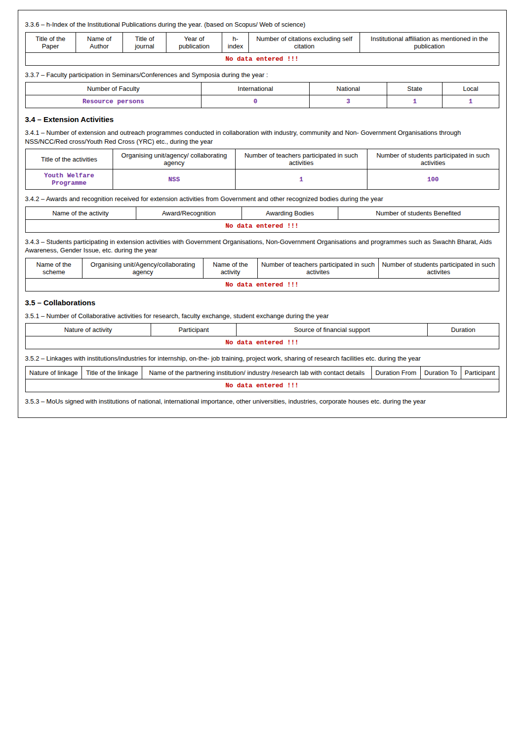3.3.6 – h-Index of the Institutional Publications during the year. (based on Scopus/ Web of science)
| Title of the Paper | Name of Author | Title of journal | Year of publication | h-index | Number of citations excluding self citation | Institutional affiliation as mentioned in the publication |
| --- | --- | --- | --- | --- | --- | --- |
| No data entered !!! |
3.3.7 – Faculty participation in Seminars/Conferences and Symposia during the year :
| Number of Faculty | International | National | State | Local |
| --- | --- | --- | --- | --- |
| Resource persons | 0 | 3 | 1 | 1 |
3.4 – Extension Activities
3.4.1 – Number of extension and outreach programmes conducted in collaboration with industry, community and Non- Government Organisations through NSS/NCC/Red cross/Youth Red Cross (YRC) etc., during the year
| Title of the activities | Organising unit/agency/ collaborating agency | Number of teachers participated in such activities | Number of students participated in such activities |
| --- | --- | --- | --- |
| Youth Welfare Programme | NSS | 1 | 100 |
3.4.2 – Awards and recognition received for extension activities from Government and other recognized bodies during the year
| Name of the activity | Award/Recognition | Awarding Bodies | Number of students Benefited |
| --- | --- | --- | --- |
| No data entered !!! |
3.4.3 – Students participating in extension activities with Government Organisations, Non-Government Organisations and programmes such as Swachh Bharat, Aids Awareness, Gender Issue, etc. during the year
| Name of the scheme | Organising unit/Agency/collaborating agency | Name of the activity | Number of teachers participated in such activites | Number of students participated in such activites |
| --- | --- | --- | --- | --- |
| No data entered !!! |
3.5 – Collaborations
3.5.1 – Number of Collaborative activities for research, faculty exchange, student exchange during the year
| Nature of activity | Participant | Source of financial support | Duration |
| --- | --- | --- | --- |
| No data entered !!! |
3.5.2 – Linkages with institutions/industries for internship, on-the- job training, project work, sharing of research facilities etc. during the year
| Nature of linkage | Title of the linkage | Name of the partnering institution/ industry /research lab with contact details | Duration From | Duration To | Participant |
| --- | --- | --- | --- | --- | --- |
| No data entered !!! |
3.5.3 – MoUs signed with institutions of national, international importance, other universities, industries, corporate houses etc. during the year